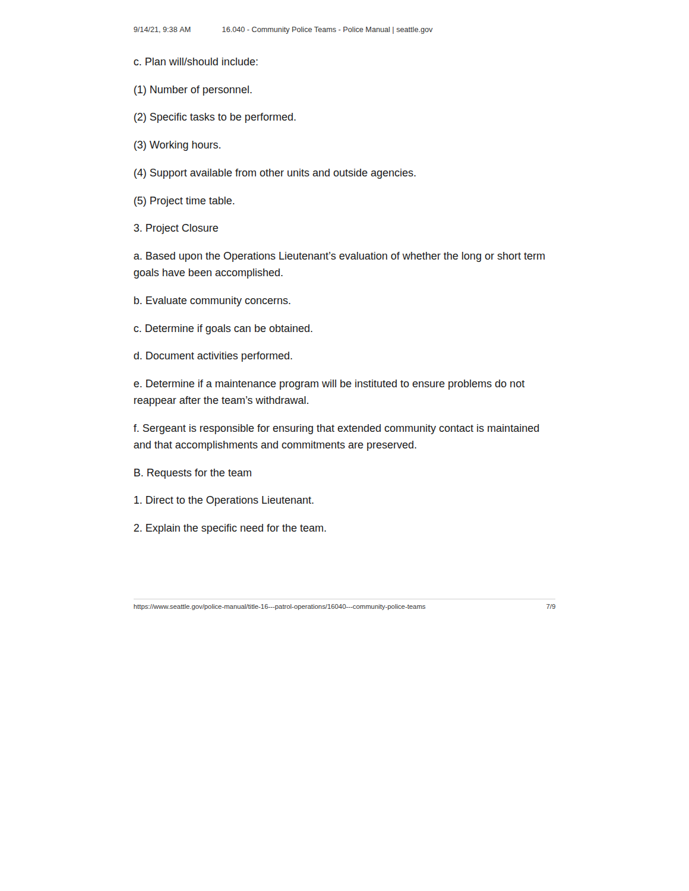9/14/21, 9:38 AM
16.040 - Community Police Teams - Police Manual | seattle.gov
c. Plan will/should include:
(1) Number of personnel.
(2) Specific tasks to be performed.
(3) Working hours.
(4) Support available from other units and outside agencies.
(5) Project time table.
3. Project Closure
a. Based upon the Operations Lieutenant’s evaluation of whether the long or short term goals have been accomplished.
b. Evaluate community concerns.
c. Determine if goals can be obtained.
d. Document activities performed.
e. Determine if a maintenance program will be instituted to ensure problems do not reappear after the team’s withdrawal.
f. Sergeant is responsible for ensuring that extended community contact is maintained and that accomplishments and commitments are preserved.
B. Requests for the team
1. Direct to the Operations Lieutenant.
2. Explain the specific need for the team.
https://www.seattle.gov/police-manual/title-16---patrol-operations/16040---community-police-teams
7/9